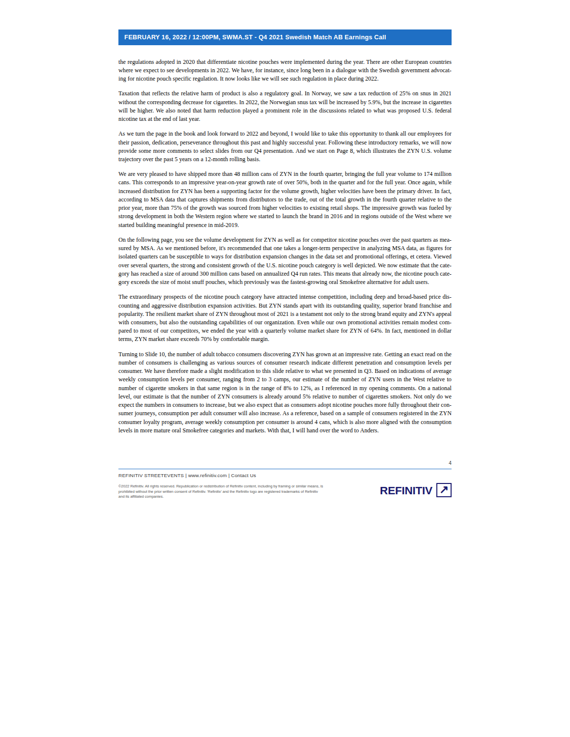FEBRUARY 16, 2022 / 12:00PM, SWMA.ST - Q4 2021 Swedish Match AB Earnings Call
the regulations adopted in 2020 that differentiate nicotine pouches were implemented during the year. There are other European countries where we expect to see developments in 2022. We have, for instance, since long been in a dialogue with the Swedish government advocating for nicotine pouch specific regulation. It now looks like we will see such regulation in place during 2022.
Taxation that reflects the relative harm of product is also a regulatory goal. In Norway, we saw a tax reduction of 25% on snus in 2021 without the corresponding decrease for cigarettes. In 2022, the Norwegian snus tax will be increased by 5.9%, but the increase in cigarettes will be higher. We also noted that harm reduction played a prominent role in the discussions related to what was proposed U.S. federal nicotine tax at the end of last year.
As we turn the page in the book and look forward to 2022 and beyond, I would like to take this opportunity to thank all our employees for their passion, dedication, perseverance throughout this past and highly successful year. Following these introductory remarks, we will now provide some more comments to select slides from our Q4 presentation. And we start on Page 8, which illustrates the ZYN U.S. volume trajectory over the past 5 years on a 12-month rolling basis.
We are very pleased to have shipped more than 48 million cans of ZYN in the fourth quarter, bringing the full year volume to 174 million cans. This corresponds to an impressive year-on-year growth rate of over 50%, both in the quarter and for the full year. Once again, while increased distribution for ZYN has been a supporting factor for the volume growth, higher velocities have been the primary driver. In fact, according to MSA data that captures shipments from distributors to the trade, out of the total growth in the fourth quarter relative to the prior year, more than 75% of the growth was sourced from higher velocities to existing retail shops. The impressive growth was fueled by strong development in both the Western region where we started to launch the brand in 2016 and in regions outside of the West where we started building meaningful presence in mid-2019.
On the following page, you see the volume development for ZYN as well as for competitor nicotine pouches over the past quarters as measured by MSA. As we mentioned before, it's recommended that one takes a longer-term perspective in analyzing MSA data, as figures for isolated quarters can be susceptible to ways for distribution expansion changes in the data set and promotional offerings, et cetera. Viewed over several quarters, the strong and consistent growth of the U.S. nicotine pouch category is well depicted. We now estimate that the category has reached a size of around 300 million cans based on annualized Q4 run rates. This means that already now, the nicotine pouch category exceeds the size of moist snuff pouches, which previously was the fastest-growing oral Smokefree alternative for adult users.
The extraordinary prospects of the nicotine pouch category have attracted intense competition, including deep and broad-based price discounting and aggressive distribution expansion activities. But ZYN stands apart with its outstanding quality, superior brand franchise and popularity. The resilient market share of ZYN throughout most of 2021 is a testament not only to the strong brand equity and ZYN's appeal with consumers, but also the outstanding capabilities of our organization. Even while our own promotional activities remain modest compared to most of our competitors, we ended the year with a quarterly volume market share for ZYN of 64%. In fact, mentioned in dollar terms, ZYN market share exceeds 70% by comfortable margin.
Turning to Slide 10, the number of adult tobacco consumers discovering ZYN has grown at an impressive rate. Getting an exact read on the number of consumers is challenging as various sources of consumer research indicate different penetration and consumption levels per consumer. We have therefore made a slight modification to this slide relative to what we presented in Q3. Based on indications of average weekly consumption levels per consumer, ranging from 2 to 3 camps, our estimate of the number of ZYN users in the West relative to number of cigarette smokers in that same region is in the range of 8% to 12%, as I referenced in my opening comments. On a national level, our estimate is that the number of ZYN consumers is already around 5% relative to number of cigarettes smokers. Not only do we expect the numbers in consumers to increase, but we also expect that as consumers adopt nicotine pouches more fully throughout their consumer journeys, consumption per adult consumer will also increase. As a reference, based on a sample of consumers registered in the ZYN consumer loyalty program, average weekly consumption per consumer is around 4 cans, which is also more aligned with the consumption levels in more mature oral Smokefree categories and markets. With that, I will hand over the word to Anders.
4
REFINITIV STREETEVENTS | www.refinitiv.com | Contact Us
©2022 Refinitiv. All rights reserved. Republication or redistribution of Refinitiv content, including by framing or similar means, is prohibited without the prior written consent of Refinitiv. 'Refinitiv' and the Refinitiv logo are registered trademarks of Refinitiv and its affiliated companies.
REFINITIV ↗